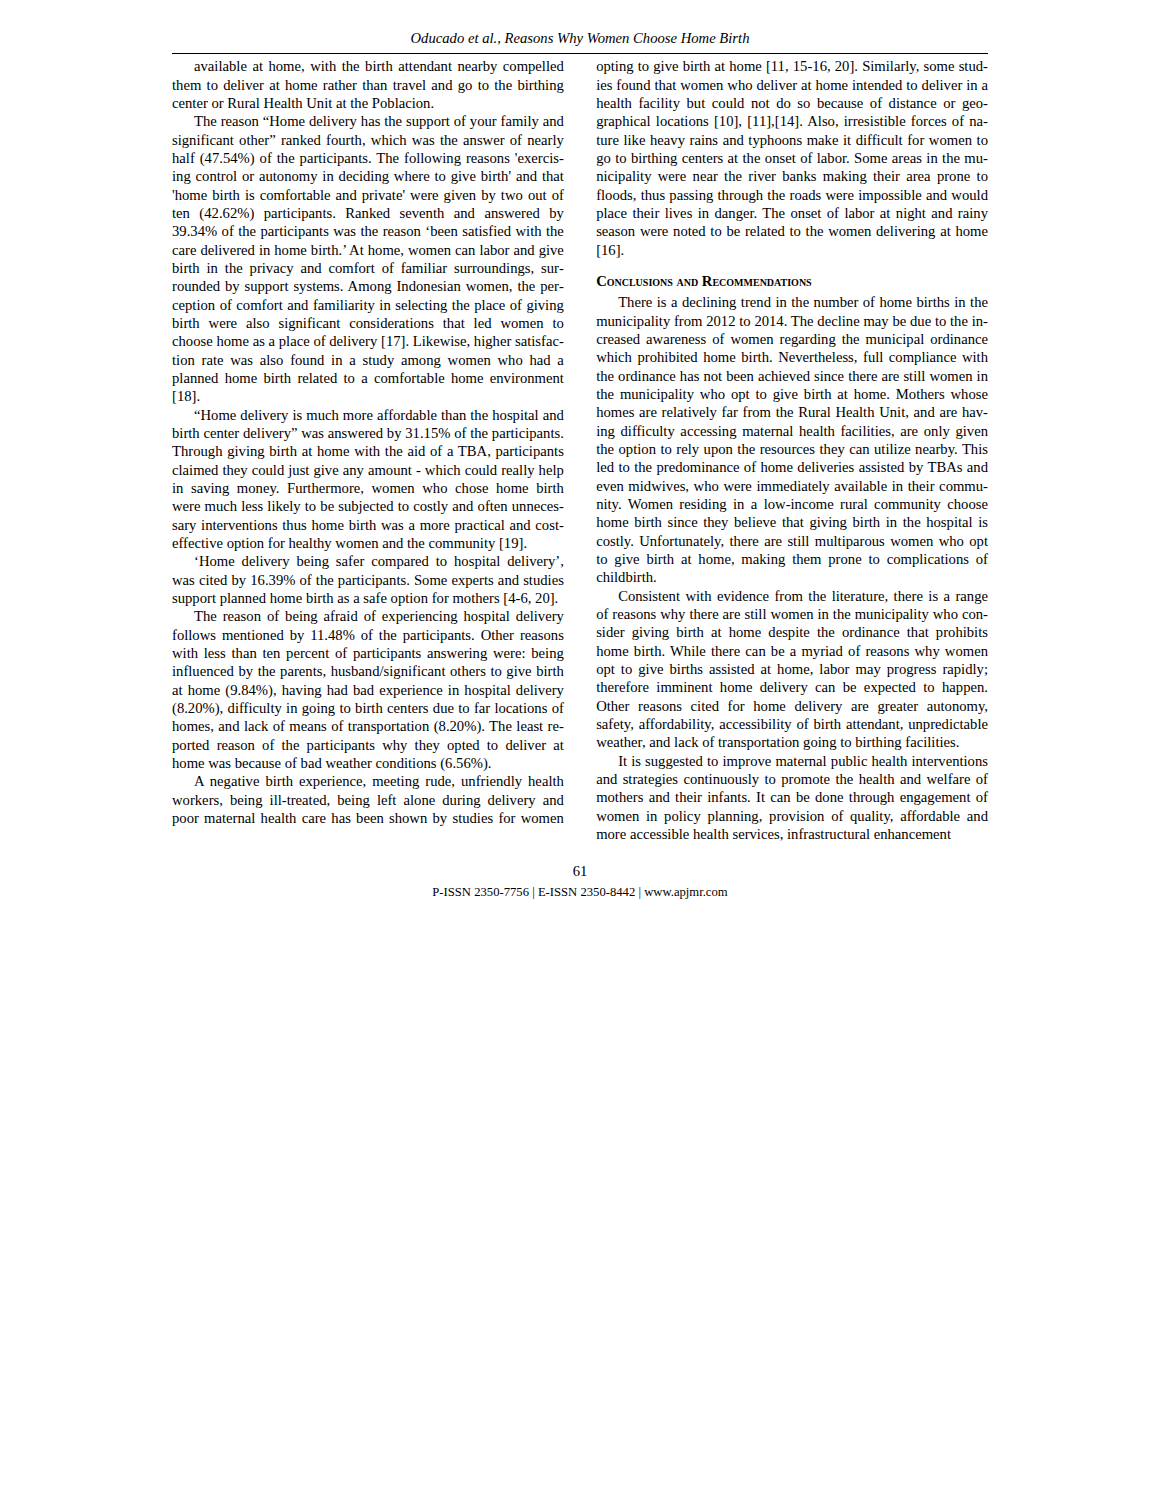Oducado et al., Reasons Why Women Choose Home Birth
available at home, with the birth attendant nearby compelled them to deliver at home rather than travel and go to the birthing center or Rural Health Unit at the Poblacion.
The reason “Home delivery has the support of your family and significant other” ranked fourth, which was the answer of nearly half (47.54%) of the participants. The following reasons 'exercising control or autonomy in deciding where to give birth' and that 'home birth is comfortable and private' were given by two out of ten (42.62%) participants. Ranked seventh and answered by 39.34% of the participants was the reason ‘been satisfied with the care delivered in home birth.’ At home, women can labor and give birth in the privacy and comfort of familiar surroundings, surrounded by support systems. Among Indonesian women, the perception of comfort and familiarity in selecting the place of giving birth were also significant considerations that led women to choose home as a place of delivery [17]. Likewise, higher satisfaction rate was also found in a study among women who had a planned home birth related to a comfortable home environment [18].
“Home delivery is much more affordable than the hospital and birth center delivery” was answered by 31.15% of the participants. Through giving birth at home with the aid of a TBA, participants claimed they could just give any amount - which could really help in saving money. Furthermore, women who chose home birth were much less likely to be subjected to costly and often unnecessary interventions thus home birth was a more practical and cost-effective option for healthy women and the community [19].
‘Home delivery being safer compared to hospital delivery’, was cited by 16.39% of the participants. Some experts and studies support planned home birth as a safe option for mothers [4-6, 20].
The reason of being afraid of experiencing hospital delivery follows mentioned by 11.48% of the participants. Other reasons with less than ten percent of participants answering were: being influenced by the parents, husband/significant others to give birth at home (9.84%), having had bad experience in hospital delivery (8.20%), difficulty in going to birth centers due to far locations of homes, and lack of means of transportation (8.20%). The least reported reason of the participants why they opted to deliver at home was because of bad weather conditions (6.56%).
A negative birth experience, meeting rude, unfriendly health workers, being ill-treated, being left alone during delivery and poor maternal health care has been shown by studies for women opting to give birth at home [11, 15-16, 20]. Similarly, some studies found that women who deliver at home intended to deliver in a health facility but could not do so because of distance or geographical locations [10], [11],[14]. Also, irresistible forces of nature like heavy rains and typhoons make it difficult for women to go to birthing centers at the onset of labor. Some areas in the municipality were near the river banks making their area prone to floods, thus passing through the roads were impossible and would place their lives in danger. The onset of labor at night and rainy season were noted to be related to the women delivering at home [16].
Conclusions and Recommendations
There is a declining trend in the number of home births in the municipality from 2012 to 2014. The decline may be due to the increased awareness of women regarding the municipal ordinance which prohibited home birth. Nevertheless, full compliance with the ordinance has not been achieved since there are still women in the municipality who opt to give birth at home. Mothers whose homes are relatively far from the Rural Health Unit, and are having difficulty accessing maternal health facilities, are only given the option to rely upon the resources they can utilize nearby. This led to the predominance of home deliveries assisted by TBAs and even midwives, who were immediately available in their community. Women residing in a low-income rural community choose home birth since they believe that giving birth in the hospital is costly. Unfortunately, there are still multiparous women who opt to give birth at home, making them prone to complications of childbirth.
Consistent with evidence from the literature, there is a range of reasons why there are still women in the municipality who consider giving birth at home despite the ordinance that prohibits home birth. While there can be a myriad of reasons why women opt to give births assisted at home, labor may progress rapidly; therefore imminent home delivery can be expected to happen. Other reasons cited for home delivery are greater autonomy, safety, affordability, accessibility of birth attendant, unpredictable weather, and lack of transportation going to birthing facilities.
It is suggested to improve maternal public health interventions and strategies continuously to promote the health and welfare of mothers and their infants. It can be done through engagement of women in policy planning, provision of quality, affordable and more accessible health services, infrastructural enhancement
61
P-ISSN 2350-7756 | E-ISSN 2350-8442 | www.apjmr.com